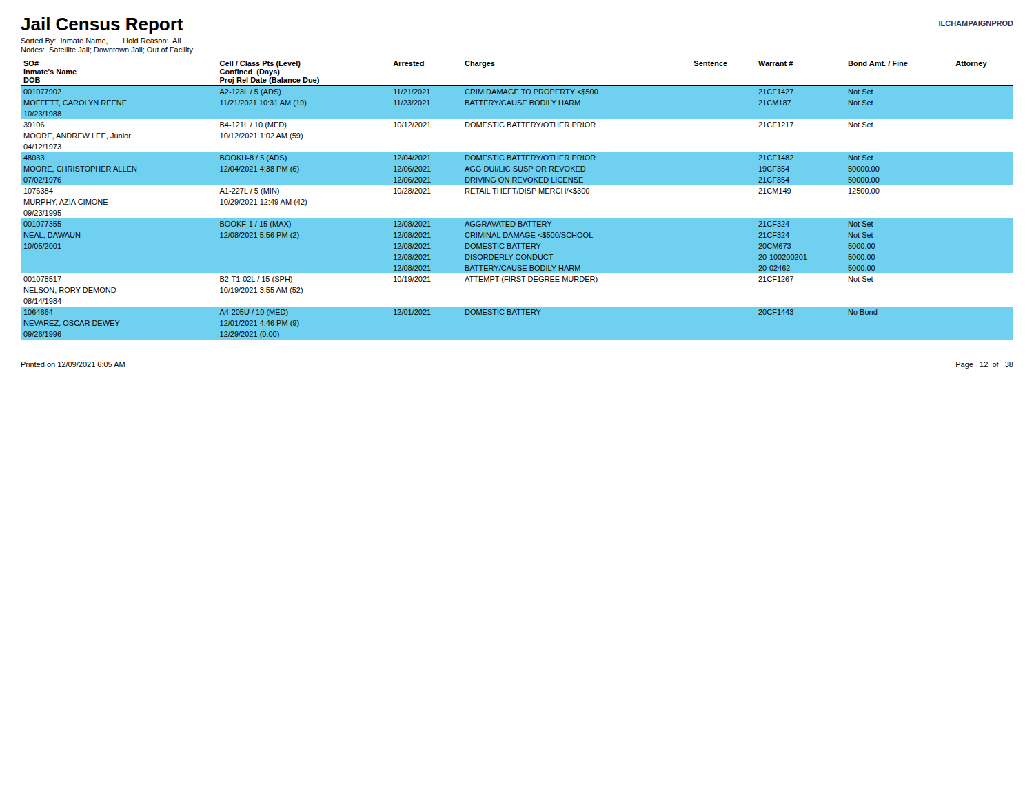ILCHAMPAIGNPROD
Jail Census Report
Sorted By: Inmate Name, Hold Reason: All
Nodes: Satellite Jail; Downtown Jail; Out of Facility
| SO# Inmate's Name DOB | Cell / Class Pts (Level) Confined (Days) Proj Rel Date (Balance Due) | Arrested | Charges | Sentence | Warrant # | Bond Amt. / Fine | Attorney |
| --- | --- | --- | --- | --- | --- | --- | --- |
| 001077902 | A2-123L / 5 (ADS) | 11/21/2021 | CRIM DAMAGE TO PROPERTY <$500 | | 21CF1427 | Not Set | |
| MOFFETT, CAROLYN REENE | 11/21/2021 10:31 AM (19) | 11/23/2021 | BATTERY/CAUSE BODILY HARM | | 21CM187 | Not Set | |
| 10/23/1988 | | | | | | | |
| 39106 | B4-121L / 10 (MED) | 10/12/2021 | DOMESTIC BATTERY/OTHER PRIOR | | 21CF1217 | Not Set | |
| MOORE, ANDREW LEE, Junior | 10/12/2021 1:02 AM (59) | | | | | | |
| 04/12/1973 | | | | | | | |
| 48033 | BOOKH-8 / 5 (ADS) | 12/04/2021 | DOMESTIC BATTERY/OTHER PRIOR | | 21CF1482 | Not Set | |
| MOORE, CHRISTOPHER ALLEN | 12/04/2021 4:38 PM (6) | 12/06/2021 | AGG DUI/LIC SUSP OR REVOKED | | 19CF354 | 50000.00 | |
| 07/02/1976 | | 12/06/2021 | DRIVING ON REVOKED LICENSE | | 21CF854 | 50000.00 | |
| 1076384 | A1-227L / 5 (MIN) | 10/28/2021 | RETAIL THEFT/DISP MERCH/<$300 | | 21CM149 | 12500.00 | |
| MURPHY, AZIA CIMONE | 10/29/2021 12:49 AM (42) | | | | | | |
| 09/23/1995 | | | | | | | |
| 001077355 | BOOKF-1 / 15 (MAX) | 12/08/2021 | AGGRAVATED BATTERY | | 21CF324 | Not Set | |
| NEAL, DAWAUN | 12/08/2021 5:56 PM (2) | 12/08/2021 | CRIMINAL DAMAGE <$500/SCHOOL | | 21CF324 | Not Set | |
| 10/05/2001 | | 12/08/2021 | DOMESTIC BATTERY | | 20CM673 | 5000.00 | |
| | | 12/08/2021 | DISORDERLY CONDUCT | | 20-100200201 | 5000.00 | |
| | | 12/08/2021 | BATTERY/CAUSE BODILY HARM | | 20-02462 | 5000.00 | |
| 001078517 | B2-T1-02L / 15 (SPH) | 10/19/2021 | ATTEMPT (FIRST DEGREE MURDER) | | 21CF1267 | Not Set | |
| NELSON, RORY DEMOND | 10/19/2021 3:55 AM (52) | | | | | | |
| 08/14/1984 | | | | | | | |
| 1064664 | A4-205U / 10 (MED) | 12/01/2021 | DOMESTIC BATTERY | | 20CF1443 | No Bond | |
| NEVAREZ, OSCAR DEWEY | 12/01/2021 4:46 PM (9) | | | | | | |
| 09/26/1996 | 12/29/2021 (0.00) | | | | | | |
Printed on 12/09/2021 6:05 AM Page 12 of 38